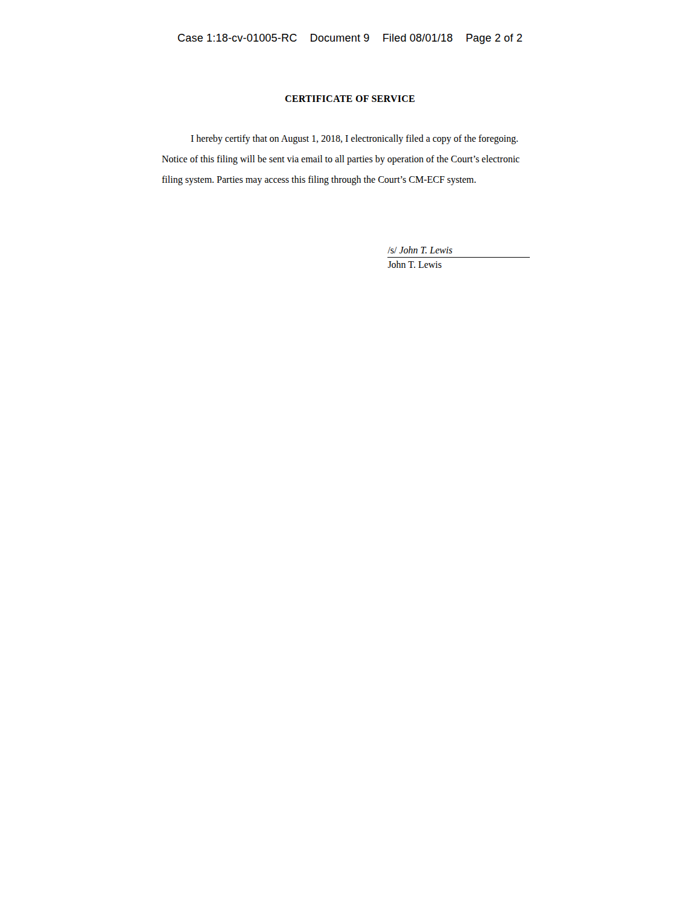Case 1:18-cv-01005-RC Document 9 Filed 08/01/18 Page 2 of 2
CERTIFICATE OF SERVICE
I hereby certify that on August 1, 2018, I electronically filed a copy of the foregoing.
Notice of this filing will be sent via email to all parties by operation of the Court’s electronic
filing system. Parties may access this filing through the Court’s CM-ECF system.
/s/ John T. Lewis
John T. Lewis